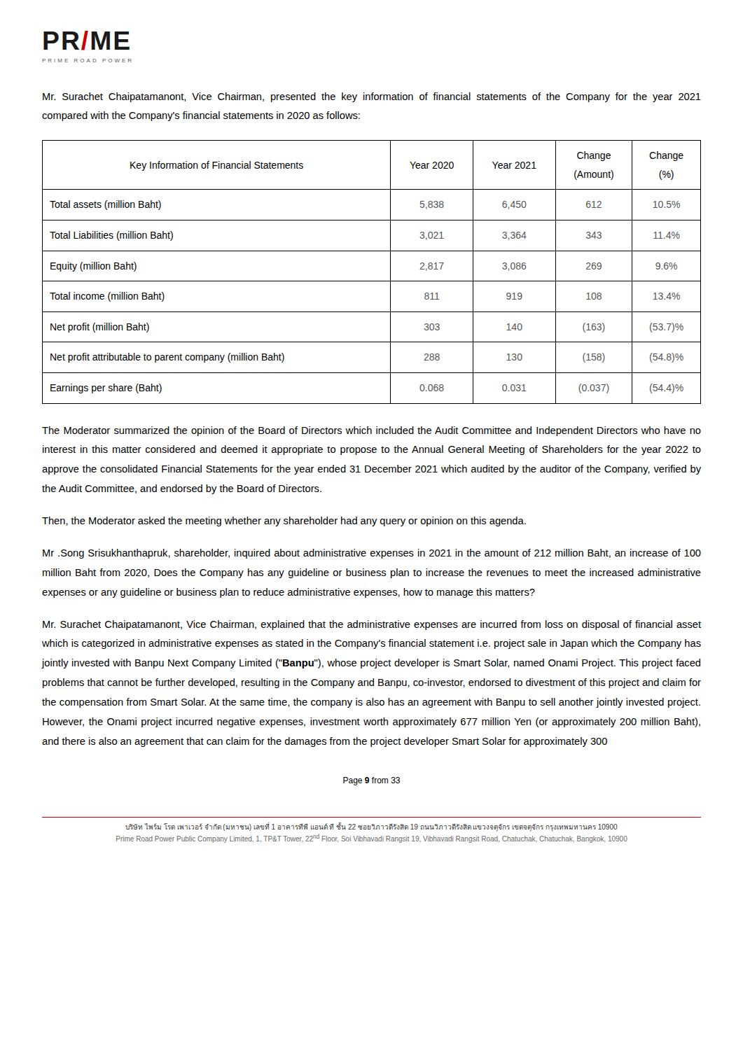PR/ME
PRIME ROAD POWER
Mr. Surachet Chaipatamanont, Vice Chairman, presented the key information of financial statements of the Company for the year 2021 compared with the Company's financial statements in 2020 as follows:
| Key Information of Financial Statements | Year 2020 | Year 2021 | Change (Amount) | Change (%) |
| --- | --- | --- | --- | --- |
| Total assets (million Baht) | 5,838 | 6,450 | 612 | 10.5% |
| Total Liabilities (million Baht) | 3,021 | 3,364 | 343 | 11.4% |
| Equity (million Baht) | 2,817 | 3,086 | 269 | 9.6% |
| Total income (million Baht) | 811 | 919 | 108 | 13.4% |
| Net profit (million Baht) | 303 | 140 | (163) | (53.7)% |
| Net profit attributable to parent company (million Baht) | 288 | 130 | (158) | (54.8)% |
| Earnings per share (Baht) | 0.068 | 0.031 | (0.037) | (54.4)% |
The Moderator summarized the opinion of the Board of Directors which included the Audit Committee and Independent Directors who have no interest in this matter considered and deemed it appropriate to propose to the Annual General Meeting of Shareholders for the year 2022 to approve the consolidated Financial Statements for the year ended 31 December 2021 which audited by the auditor of the Company, verified by the Audit Committee, and endorsed by the Board of Directors.
Then, the Moderator asked the meeting whether any shareholder had any query or opinion on this agenda.
Mr .Song Srisukhanthapruk, shareholder, inquired about administrative expenses in 2021 in the amount of 212 million Baht, an increase of 100 million Baht from 2020, Does the Company has any guideline or business plan to increase the revenues to meet the increased administrative expenses or any guideline or business plan to reduce administrative expenses, how to manage this matters?
Mr. Surachet Chaipatamanont, Vice Chairman, explained that the administrative expenses are incurred from loss on disposal of financial asset which is categorized in administrative expenses as stated in the Company's financial statement i.e. project sale in Japan which the Company has jointly invested with Banpu Next Company Limited ("Banpu"), whose project developer is Smart Solar, named Onami Project. This project faced problems that cannot be further developed, resulting in the Company and Banpu, co-investor, endorsed to divestment of this project and claim for the compensation from Smart Solar. At the same time, the company is also has an agreement with Banpu to sell another jointly invested project. However, the Onami project incurred negative expenses, investment worth approximately 677 million Yen (or approximately 200 million Baht), and there is also an agreement that can claim for the damages from the project developer Smart Solar for approximately 300
Page 9 from 33
บริษัท ไพร์ม โรด เพาเวอร์ จำกัด (มหาชน) เลขที่ 1 อาคารทีพี แอนด์ ที ชั้น 22 ซอยวิภาวดีรังสิต 19 ถนนวิภาวดีรังสิต แขวงจตุจักร เขตจตุจักร กรุงเทพมหานคร 10900
Prime Road Power Public Company Limited, 1, TP&T Tower, 22nd Floor, Soi Vibhavadi Rangsit 19, Vibhavadi Rangsit Road, Chatuchak, Chatuchak, Bangkok, 10900